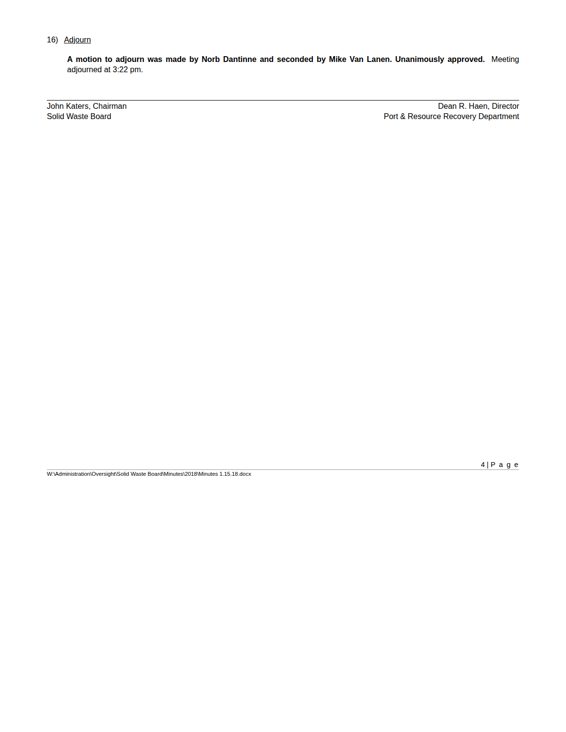16) Adjourn
A motion to adjourn was made by Norb Dantinne and seconded by Mike Van Lanen. Unanimously approved. Meeting adjourned at 3:22 pm.
| John Katers, Chairman | Dean R. Haen, Director |
| Solid Waste Board | Port & Resource Recovery Department |
4 | P a g e
W:\Administration\Oversight\Solid Waste Board\Minutes\2018\Minutes 1.15.18.docx